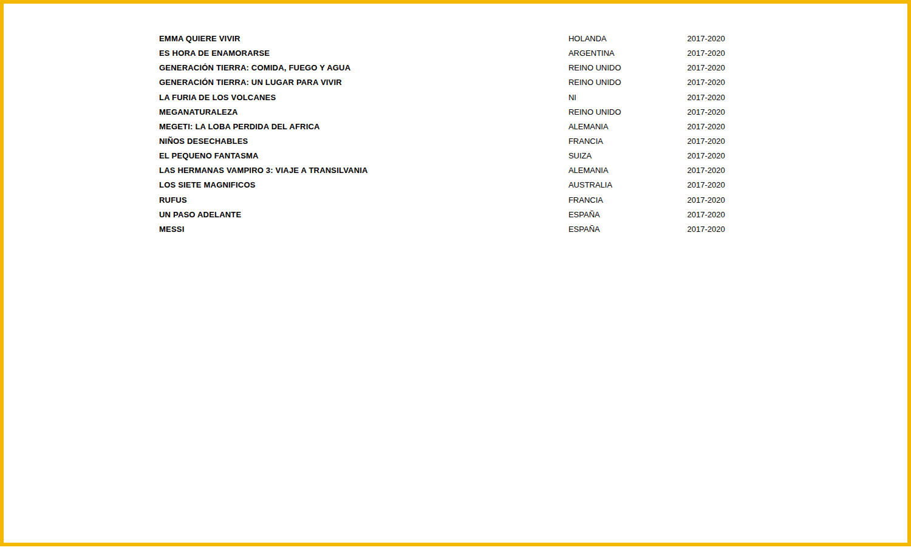| EMMA QUIERE VIVIR | HOLANDA | 2017-2020 |
| ES HORA DE ENAMORARSE | ARGENTINA | 2017-2020 |
| GENERACIÓN TIERRA: COMIDA, FUEGO Y AGUA | REINO UNIDO | 2017-2020 |
| GENERACIÓN TIERRA: UN LUGAR PARA VIVIR | REINO UNIDO | 2017-2020 |
| LA FURIA DE LOS VOLCANES | NI | 2017-2020 |
| MEGANATURALEZA | REINO UNIDO | 2017-2020 |
| MEGETI: LA LOBA PERDIDA DEL AFRICA | ALEMANIA | 2017-2020 |
| NIÑOS DESECHABLES | FRANCIA | 2017-2020 |
| EL PEQUENO FANTASMA | SUIZA | 2017-2020 |
| LAS HERMANAS VAMPIRO 3: VIAJE A TRANSILVANIA | ALEMANIA | 2017-2020 |
| LOS SIETE MAGNIFICOS | AUSTRALIA | 2017-2020 |
| RUFUS | FRANCIA | 2017-2020 |
| UN PASO ADELANTE | ESPAÑA | 2017-2020 |
| MESSI | ESPAÑA | 2017-2020 |